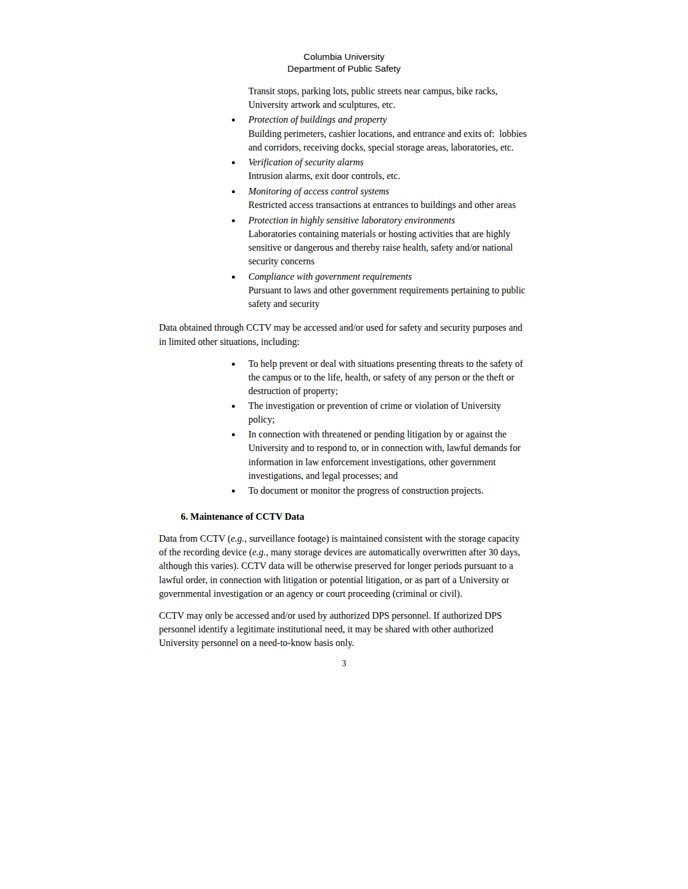Columbia University
Department of Public Safety
Transit stops, parking lots, public streets near campus, bike racks, University artwork and sculptures, etc.
Protection of buildings and property Building perimeters, cashier locations, and entrance and exits of: lobbies and corridors, receiving docks, special storage areas, laboratories, etc.
Verification of security alarms Intrusion alarms, exit door controls, etc.
Monitoring of access control systems Restricted access transactions at entrances to buildings and other areas
Protection in highly sensitive laboratory environments Laboratories containing materials or hosting activities that are highly sensitive or dangerous and thereby raise health, safety and/or national security concerns
Compliance with government requirements Pursuant to laws and other government requirements pertaining to public safety and security
Data obtained through CCTV may be accessed and/or used for safety and security purposes and in limited other situations, including:
To help prevent or deal with situations presenting threats to the safety of the campus or to the life, health, or safety of any person or the theft or destruction of property;
The investigation or prevention of crime or violation of University policy;
In connection with threatened or pending litigation by or against the University and to respond to, or in connection with, lawful demands for information in law enforcement investigations, other government investigations, and legal processes; and
To document or monitor the progress of construction projects.
Maintenance of CCTV Data
Data from CCTV (e.g., surveillance footage) is maintained consistent with the storage capacity of the recording device (e.g., many storage devices are automatically overwritten after 30 days, although this varies). CCTV data will be otherwise preserved for longer periods pursuant to a lawful order, in connection with litigation or potential litigation, or as part of a University or governmental investigation or an agency or court proceeding (criminal or civil).
CCTV may only be accessed and/or used by authorized DPS personnel. If authorized DPS personnel identify a legitimate institutional need, it may be shared with other authorized University personnel on a need-to-know basis only.
3